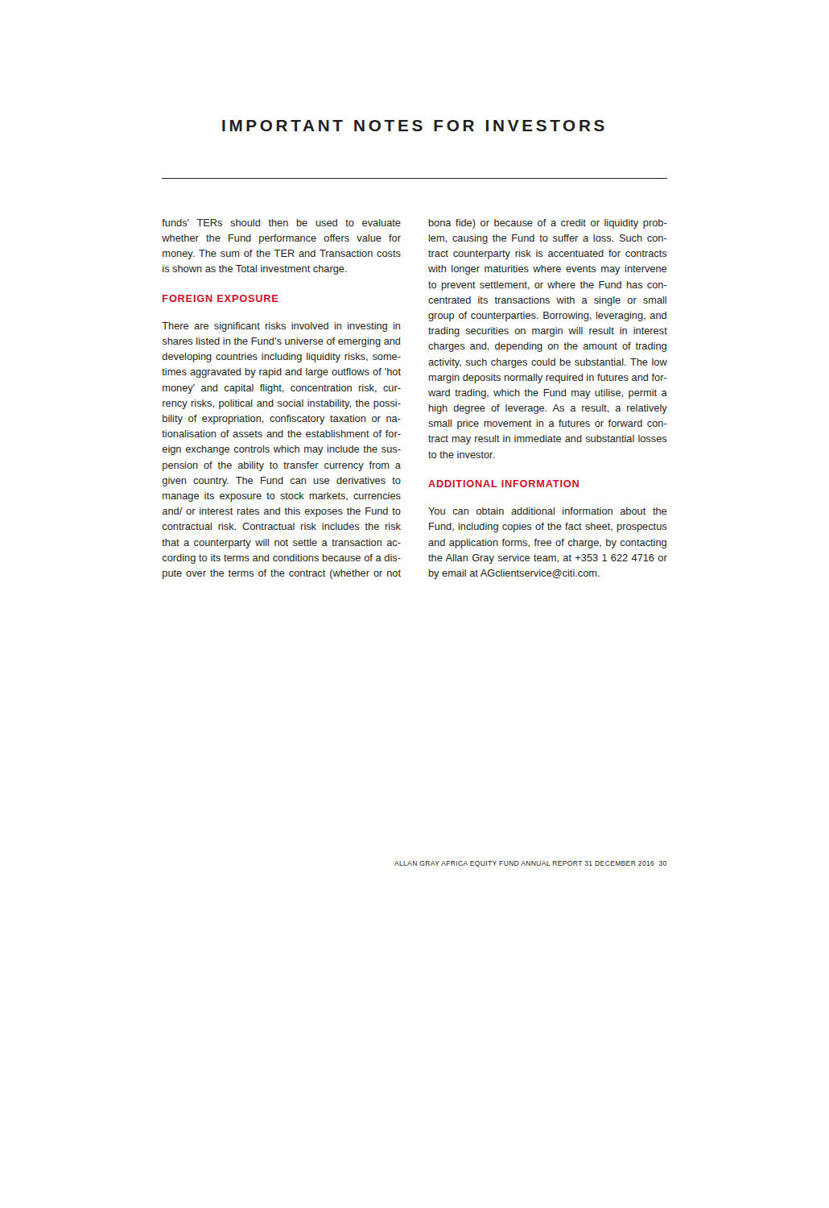IMPORTANT NOTES FOR INVESTORS
funds' TERs should then be used to evaluate whether the Fund performance offers value for money. The sum of the TER and Transaction costs is shown as the Total investment charge.
FOREIGN EXPOSURE
There are significant risks involved in investing in shares listed in the Fund's universe of emerging and developing countries including liquidity risks, sometimes aggravated by rapid and large outflows of 'hot money' and capital flight, concentration risk, currency risks, political and social instability, the possibility of expropriation, confiscatory taxation or nationalisation of assets and the establishment of foreign exchange controls which may include the suspension of the ability to transfer currency from a given country. The Fund can use derivatives to manage its exposure to stock markets, currencies and/ or interest rates and this exposes the Fund to contractual risk. Contractual risk includes the risk that a counterparty will not settle a transaction according to its terms and conditions because of a dispute over the terms of the contract (whether or not bona fide) or because of a credit or liquidity problem, causing the Fund to suffer a loss. Such contract counterparty risk is accentuated for contracts with longer maturities where events may intervene to prevent settlement, or where the Fund has concentrated its transactions with a single or small group of counterparties. Borrowing, leveraging, and trading securities on margin will result in interest charges and, depending on the amount of trading activity, such charges could be substantial. The low margin deposits normally required in futures and forward trading, which the Fund may utilise, permit a high degree of leverage. As a result, a relatively small price movement in a futures or forward contract may result in immediate and substantial losses to the investor.
ADDITIONAL INFORMATION
You can obtain additional information about the Fund, including copies of the fact sheet, prospectus and application forms, free of charge, by contacting the Allan Gray service team, at +353 1 622 4716 or by email at AGclientservice@citi.com.
ALLAN GRAY AFRICA EQUITY FUND ANNUAL REPORT 31 DECEMBER 2016 30